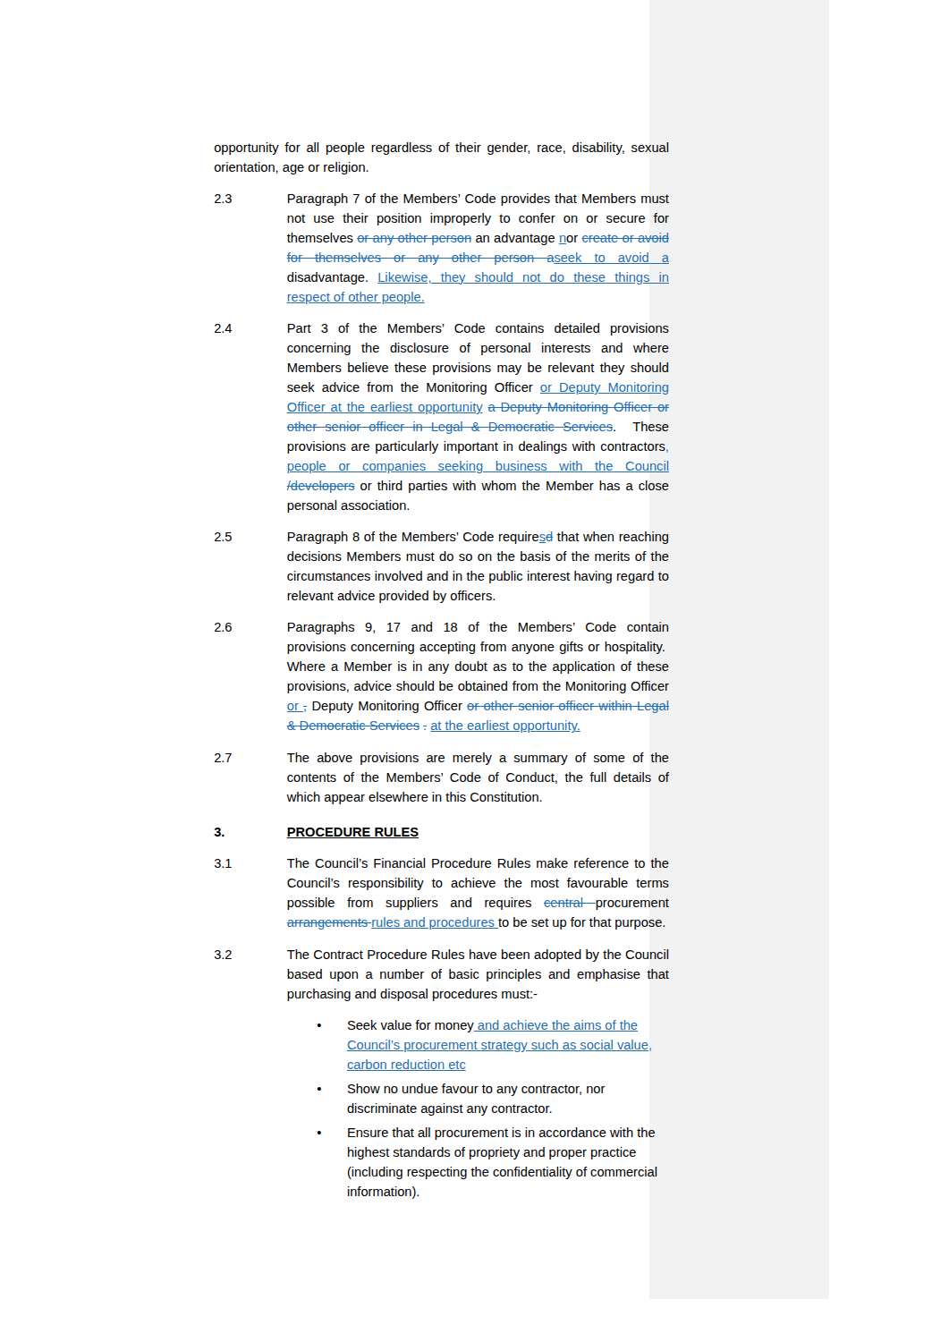opportunity for all people regardless of their gender, race, disability, sexual orientation, age or religion.
2.3 Paragraph 7 of the Members’ Code provides that Members must not use their position improperly to confer on or secure for themselves or any other person an advantage nor create or avoid for themselves or any other person aseek to avoid a disadvantage. Likewise, they should not do these things in respect of other people.
2.4 Part 3 of the Members’ Code contains detailed provisions concerning the disclosure of personal interests and where Members believe these provisions may be relevant they should seek advice from the Monitoring Officer or Deputy Monitoring Officer at the earliest opportunity a Deputy Monitoring Officer or other senior officer in Legal & Democratic Services. These provisions are particularly important in dealings with contractors, people or companies seeking business with the Council /developers or third parties with whom the Member has a close personal association.
2.5 Paragraph 8 of the Members’ Code requiresd that when reaching decisions Members must do so on the basis of the merits of the circumstances involved and in the public interest having regard to relevant advice provided by officers.
2.6 Paragraphs 9, 17 and 18 of the Members’ Code contain provisions concerning accepting from anyone gifts or hospitality. Where a Member is in any doubt as to the application of these provisions, advice should be obtained from the Monitoring Officer or , Deputy Monitoring Officer or other senior officer within Legal & Democratic Services . at the earliest opportunity.
2.7 The above provisions are merely a summary of some of the contents of the Members’ Code of Conduct, the full details of which appear elsewhere in this Constitution.
3. PROCEDURE RULES
3.1 The Council’s Financial Procedure Rules make reference to the Council’s responsibility to achieve the most favourable terms possible from suppliers and requires central procurement arrangements rules and procedures to be set up for that purpose.
3.2 The Contract Procedure Rules have been adopted by the Council based upon a number of basic principles and emphasise that purchasing and disposal procedures must:-
Seek value for money and achieve the aims of the Council’s procurement strategy such as social value, carbon reduction etc
Show no undue favour to any contractor, nor discriminate against any contractor.
Ensure that all procurement is in accordance with the highest standards of propriety and proper practice (including respecting the confidentiality of commercial information).